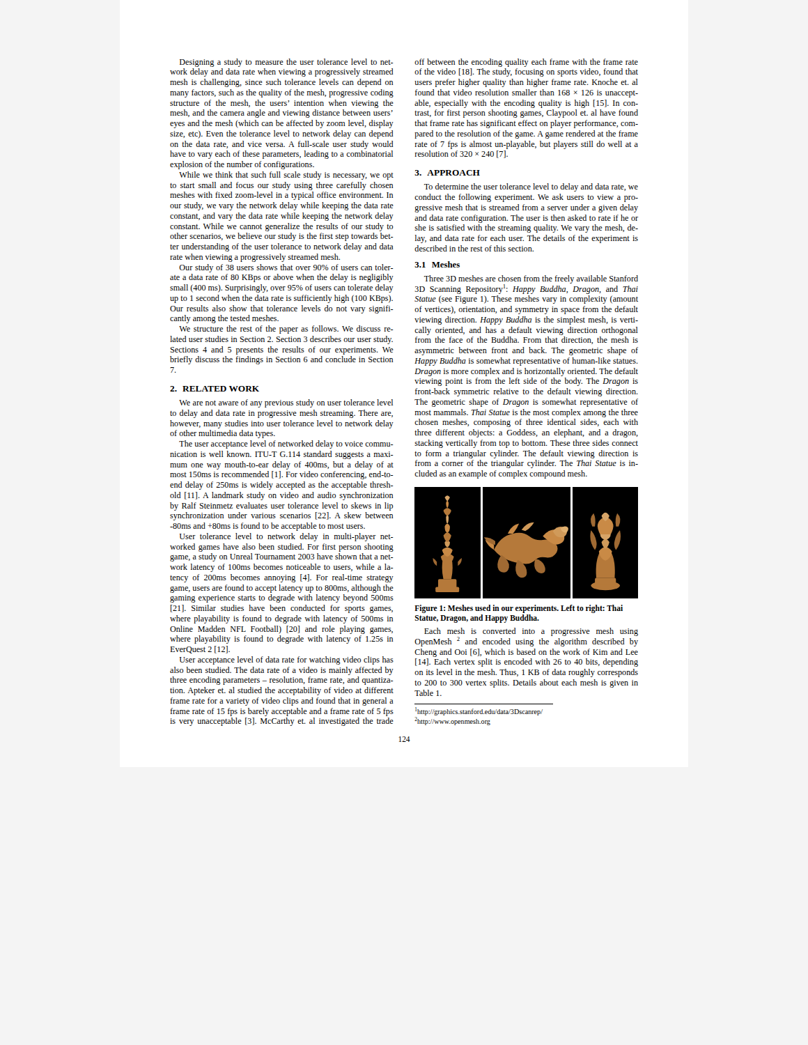Designing a study to measure the user tolerance level to network delay and data rate when viewing a progressively streamed mesh is challenging, since such tolerance levels can depend on many factors, such as the quality of the mesh, progressive coding structure of the mesh, the users’ intention when viewing the mesh, and the camera angle and viewing distance between users’ eyes and the mesh (which can be affected by zoom level, display size, etc). Even the tolerance level to network delay can depend on the data rate, and vice versa. A full-scale user study would have to vary each of these parameters, leading to a combinatorial explosion of the number of configurations.
While we think that such full scale study is necessary, we opt to start small and focus our study using three carefully chosen meshes with fixed zoom-level in a typical office environment. In our study, we vary the network delay while keeping the data rate constant, and vary the data rate while keeping the network delay constant. While we cannot generalize the results of our study to other scenarios, we believe our study is the first step towards better understanding of the user tolerance to network delay and data rate when viewing a progressively streamed mesh.
Our study of 38 users shows that over 90% of users can tolerate a data rate of 80 KBps or above when the delay is negligibly small (400 ms). Surprisingly, over 95% of users can tolerate delay up to 1 second when the data rate is sufficiently high (100 KBps). Our results also show that tolerance levels do not vary significantly among the tested meshes.
We structure the rest of the paper as follows. We discuss related user studies in Section 2. Section 3 describes our user study. Sections 4 and 5 presents the results of our experiments. We briefly discuss the findings in Section 6 and conclude in Section 7.
2. RELATED WORK
We are not aware of any previous study on user tolerance level to delay and data rate in progressive mesh streaming. There are, however, many studies into user tolerance level to network delay of other multimedia data types.
The user acceptance level of networked delay to voice communication is well known. ITU-T G.114 standard suggests a maximum one way mouth-to-ear delay of 400ms, but a delay of at most 150ms is recommended [1]. For video conferencing, end-to-end delay of 250ms is widely accepted as the acceptable threshold [11]. A landmark study on video and audio synchronization by Ralf Steinmetz evaluates user tolerance level to skews in lip synchronization under various scenarios [22]. A skew between -80ms and +80ms is found to be acceptable to most users.
User tolerance level to network delay in multi-player networked games have also been studied. For first person shooting game, a study on Unreal Tournament 2003 have shown that a network latency of 100ms becomes noticeable to users, while a latency of 200ms becomes annoying [4]. For real-time strategy game, users are found to accept latency up to 800ms, although the gaming experience starts to degrade with latency beyond 500ms [21]. Similar studies have been conducted for sports games, where playability is found to degrade with latency of 500ms in Online Madden NFL Football) [20] and role playing games, where playability is found to degrade with latency of 1.25s in EverQuest 2 [12].
User acceptance level of data rate for watching video clips has also been studied. The data rate of a video is mainly affected by three encoding parameters – resolution, frame rate, and quantization. Apteker et. al studied the acceptability of video at different frame rate for a variety of video clips and found that in general a frame rate of 15 fps is barely acceptable and a frame rate of 5 fps is very unacceptable [3]. McCarthy et. al investigated the trade off between the encoding quality each frame with the frame rate of the video [18]. The study, focusing on sports video, found that users prefer higher quality than higher frame rate. Knoche et. al found that video resolution smaller than 168 × 126 is unacceptable, especially with the encoding quality is high [15]. In contrast, for first person shooting games, Claypool et. al have found that frame rate has significant effect on player performance, compared to the resolution of the game. A game rendered at the frame rate of 7 fps is almost un-playable, but players still do well at a resolution of 320 × 240 [7].
3. APPROACH
To determine the user tolerance level to delay and data rate, we conduct the following experiment. We ask users to view a progressive mesh that is streamed from a server under a given delay and data rate configuration. The user is then asked to rate if he or she is satisfied with the streaming quality. We vary the mesh, delay, and data rate for each user. The details of the experiment is described in the rest of this section.
3.1 Meshes
Three 3D meshes are chosen from the freely available Stanford 3D Scanning Repository1: Happy Buddha, Dragon, and Thai Statue (see Figure 1). These meshes vary in complexity (amount of vertices), orientation, and symmetry in space from the default viewing direction. Happy Buddha is the simplest mesh, is vertically oriented, and has a default viewing direction orthogonal from the face of the Buddha. From that direction, the mesh is asymmetric between front and back. The geometric shape of Happy Buddha is somewhat representative of human-like statues. Dragon is more complex and is horizontally oriented. The default viewing point is from the left side of the body. The Dragon is front-back symmetric relative to the default viewing direction. The geometric shape of Dragon is somewhat representative of most mammals. Thai Statue is the most complex among the three chosen meshes, composing of three identical sides, each with three different objects: a Goddess, an elephant, and a dragon, stacking vertically from top to bottom. These three sides connect to form a triangular cylinder. The default viewing direction is from a corner of the triangular cylinder. The Thai Statue is included as an example of complex compound mesh.
Figure 1: Meshes used in our experiments. Left to right: Thai Statue, Dragon, and Happy Buddha.
Each mesh is converted into a progressive mesh using OpenMesh 2 and encoded using the algorithm described by Cheng and Ooi [6], which is based on the work of Kim and Lee [14]. Each vertex split is encoded with 26 to 40 bits, depending on its level in the mesh. Thus, 1 KB of data roughly corresponds to 200 to 300 vertex splits. Details about each mesh is given in Table 1.
1http://graphics.stanford.edu/data/3Dscanrep/
2http://www.openmesh.org
124